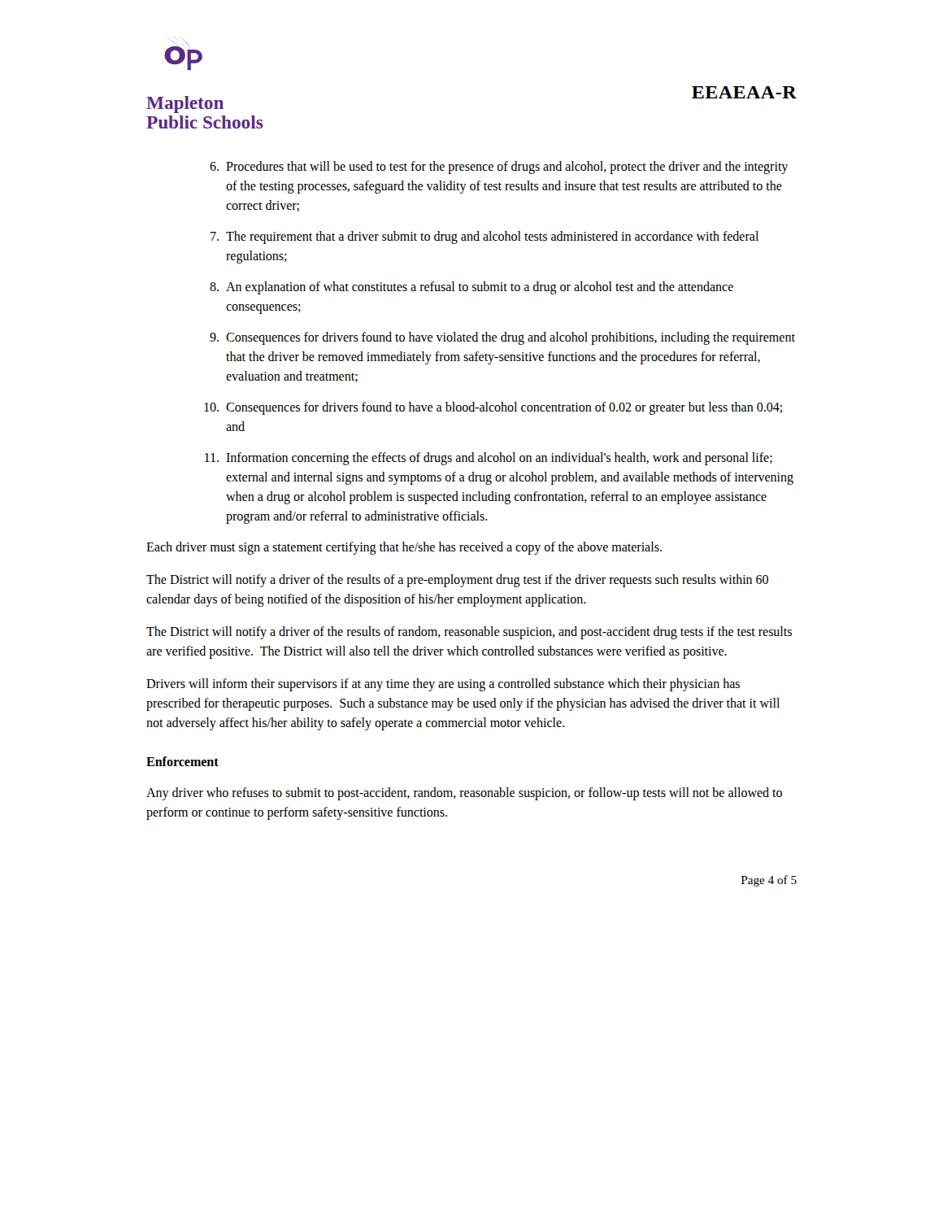Mapleton Public Schools
EEAEAA-R
6. Procedures that will be used to test for the presence of drugs and alcohol, protect the driver and the integrity of the testing processes, safeguard the validity of test results and insure that test results are attributed to the correct driver;
7. The requirement that a driver submit to drug and alcohol tests administered in accordance with federal regulations;
8. An explanation of what constitutes a refusal to submit to a drug or alcohol test and the attendance consequences;
9. Consequences for drivers found to have violated the drug and alcohol prohibitions, including the requirement that the driver be removed immediately from safety-sensitive functions and the procedures for referral, evaluation and treatment;
10. Consequences for drivers found to have a blood-alcohol concentration of 0.02 or greater but less than 0.04; and
11. Information concerning the effects of drugs and alcohol on an individual's health, work and personal life; external and internal signs and symptoms of a drug or alcohol problem, and available methods of intervening when a drug or alcohol problem is suspected including confrontation, referral to an employee assistance program and/or referral to administrative officials.
Each driver must sign a statement certifying that he/she has received a copy of the above materials.
The District will notify a driver of the results of a pre-employment drug test if the driver requests such results within 60 calendar days of being notified of the disposition of his/her employment application.
The District will notify a driver of the results of random, reasonable suspicion, and post-accident drug tests if the test results are verified positive. The District will also tell the driver which controlled substances were verified as positive.
Drivers will inform their supervisors if at any time they are using a controlled substance which their physician has prescribed for therapeutic purposes. Such a substance may be used only if the physician has advised the driver that it will not adversely affect his/her ability to safely operate a commercial motor vehicle.
Enforcement
Any driver who refuses to submit to post-accident, random, reasonable suspicion, or follow-up tests will not be allowed to perform or continue to perform safety-sensitive functions.
Page 4 of 5